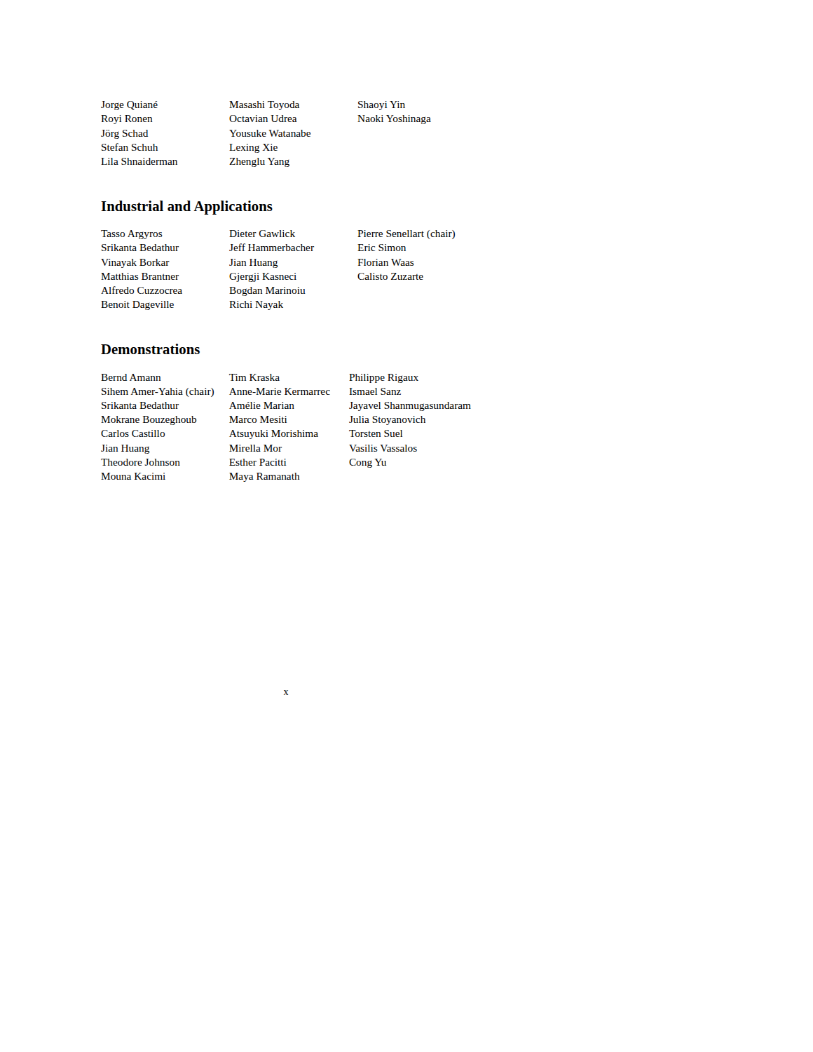Jorge Quiané
Royi Ronen
Jörg Schad
Stefan Schuh
Lila Shnaiderman
Masashi Toyoda
Octavian Udrea
Yousuke Watanabe
Lexing Xie
Zhenglu Yang
Shaoyi Yin
Naoki Yoshinaga
Industrial and Applications
Tasso Argyros
Srikanta Bedathur
Vinayak Borkar
Matthias Brantner
Alfredo Cuzzocrea
Benoit Dageville
Dieter Gawlick
Jeff Hammerbacher
Jian Huang
Gjergji Kasneci
Bogdan Marinoiu
Richi Nayak
Pierre Senellart (chair)
Eric Simon
Florian Waas
Calisto Zuzarte
Demonstrations
Bernd Amann
Sihem Amer-Yahia (chair)
Srikanta Bedathur
Mokrane Bouzeghoub
Carlos Castillo
Jian Huang
Theodore Johnson
Mouna Kacimi
Tim Kraska
Anne-Marie Kermarrec
Amélie Marian
Marco Mesiti
Atsuyuki Morishima
Mirella Mor
Esther Pacitti
Maya Ramanath
Philippe Rigaux
Ismael Sanz
Jayavel Shanmugasundaram
Julia Stoyanovich
Torsten Suel
Vasilis Vassalos
Cong Yu
x